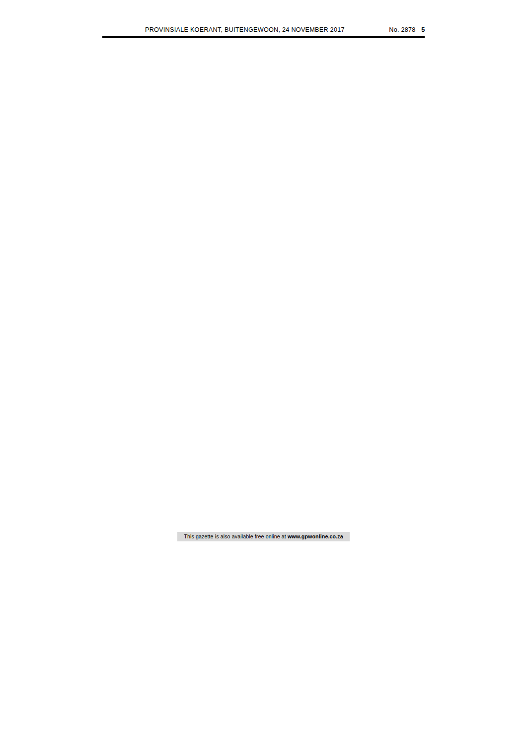Provinsiale Koerant, Buitengewoon, 24 November 2017
No. 28785
This gazette is also available free online at www.gpwonline.co.za